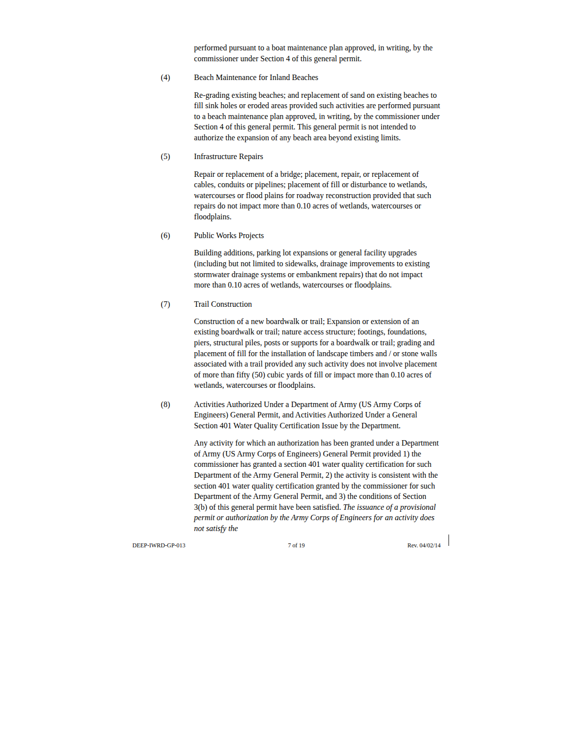performed pursuant to a boat maintenance plan approved, in writing, by the commissioner under Section 4 of this general permit.
(4)
Beach Maintenance for Inland Beaches
Re-grading existing beaches; and replacement of sand on existing beaches to fill sink holes or eroded areas provided such activities are performed pursuant to a beach maintenance plan approved, in writing, by the commissioner under Section 4 of this general permit. This general permit is not intended to authorize the expansion of any beach area beyond existing limits.
(5)
Infrastructure Repairs
Repair or replacement of a bridge; placement, repair, or replacement of cables, conduits or pipelines; placement of fill or disturbance to wetlands, watercourses or flood plains for roadway reconstruction provided that such repairs do not impact more than 0.10 acres of wetlands, watercourses or floodplains.
(6)
Public Works Projects
Building additions, parking lot expansions or general facility upgrades (including but not limited to sidewalks, drainage improvements to existing stormwater drainage systems or embankment repairs) that do not impact more than 0.10 acres of wetlands, watercourses or floodplains.
(7)
Trail Construction
Construction of a new boardwalk or trail; Expansion or extension of an existing boardwalk or trail; nature access structure; footings, foundations, piers, structural piles, posts or supports for a boardwalk or trail; grading and placement of fill for the installation of landscape timbers and / or stone walls associated with a trail provided any such activity does not involve placement of more than fifty (50) cubic yards of fill or impact more than 0.10 acres of wetlands, watercourses or floodplains.
(8)
Activities Authorized Under a Department of Army (US Army Corps of Engineers) General Permit, and Activities Authorized Under a General Section 401 Water Quality Certification Issue by the Department.
Any activity for which an authorization has been granted under a Department of Army (US Army Corps of Engineers) General Permit provided 1) the commissioner has granted a section 401 water quality certification for such Department of the Army General Permit, 2) the activity is consistent with the section 401 water quality certification granted by the commissioner for such Department of the Army General Permit, and 3) the conditions of Section 3(b) of this general permit have been satisfied. The issuance of a provisional permit or authorization by the Army Corps of Engineers for an activity does not satisfy the
DEEP-IWRD-GP-013
7 of 19
Rev. 04/02/14